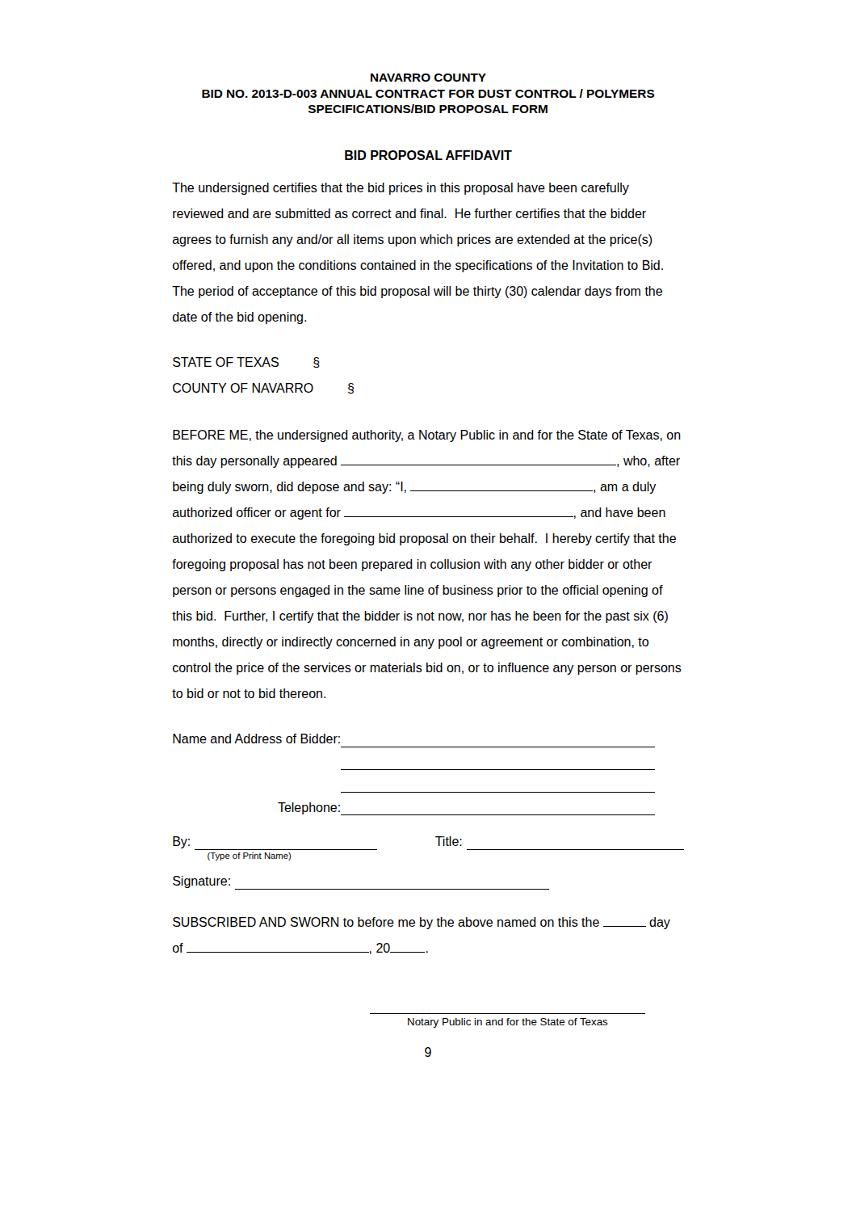NAVARRO COUNTY
BID NO. 2013-D-003 ANNUAL CONTRACT FOR DUST CONTROL / POLYMERS
SPECIFICATIONS/BID PROPOSAL FORM
BID PROPOSAL AFFIDAVIT
The undersigned certifies that the bid prices in this proposal have been carefully reviewed and are submitted as correct and final. He further certifies that the bidder agrees to furnish any and/or all items upon which prices are extended at the price(s) offered, and upon the conditions contained in the specifications of the Invitation to Bid. The period of acceptance of this bid proposal will be thirty (30) calendar days from the date of the bid opening.
STATE OF TEXAS§
COUNTY OF NAVARRO§
BEFORE ME, the undersigned authority, a Notary Public in and for the State of Texas, on this day personally appeared , who, after being duly sworn, did depose and say: “I, , am a duly authorized officer or agent for , and have been authorized to execute the foregoing bid proposal on their behalf. I hereby certify that the foregoing proposal has not been prepared in collusion with any other bidder or other person or persons engaged in the same line of business prior to the official opening of this bid. Further, I certify that the bidder is not now, nor has he been for the past six (6) months, directly or indirectly concerned in any pool or agreement or combination, to control the price of the services or materials bid on, or to influence any person or persons to bid or not to bid thereon.
| Name and Address of Bidder: | |
| Telephone: | |
By:
Title:
(Type of Print Name)
Signature:
SUBSCRIBED AND SWORN to before me by the above named on this the day of , 20 .
Notary Public in and for the State of Texas
9